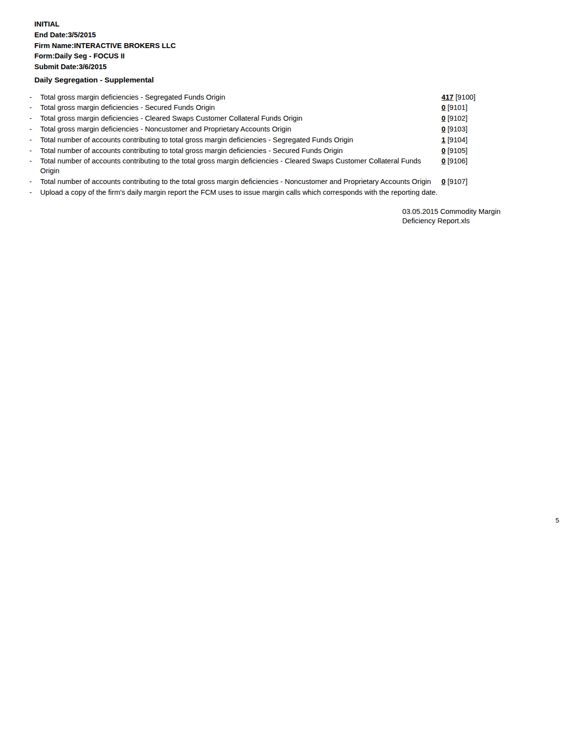INITIAL
End Date:3/5/2015
Firm Name:INTERACTIVE BROKERS LLC
Form:Daily Seg - FOCUS II
Submit Date:3/6/2015
Daily Segregation - Supplemental
| - | Total gross margin deficiencies - Segregated Funds Origin | 417 [9100] |
| - | Total gross margin deficiencies - Secured Funds Origin | 0 [9101] |
| - | Total gross margin deficiencies - Cleared Swaps Customer Collateral Funds Origin | 0 [9102] |
| - | Total gross margin deficiencies - Noncustomer and Proprietary Accounts Origin | 0 [9103] |
| - | Total number of accounts contributing to total gross margin deficiencies - Segregated Funds Origin | 1 [9104] |
| - | Total number of accounts contributing to total gross margin deficiencies - Secured Funds Origin | 0 [9105] |
| - | Total number of accounts contributing to the total gross margin deficiencies - Cleared Swaps Customer Collateral Funds Origin | 0 [9106] |
| - | Total number of accounts contributing to the total gross margin deficiencies - Noncustomer and Proprietary Accounts Origin | 0 [9107] |
| - | Upload a copy of the firm's daily margin report the FCM uses to issue margin calls which corresponds with the reporting date. | |
03.05.2015 Commodity Margin Deficiency Report.xls
5